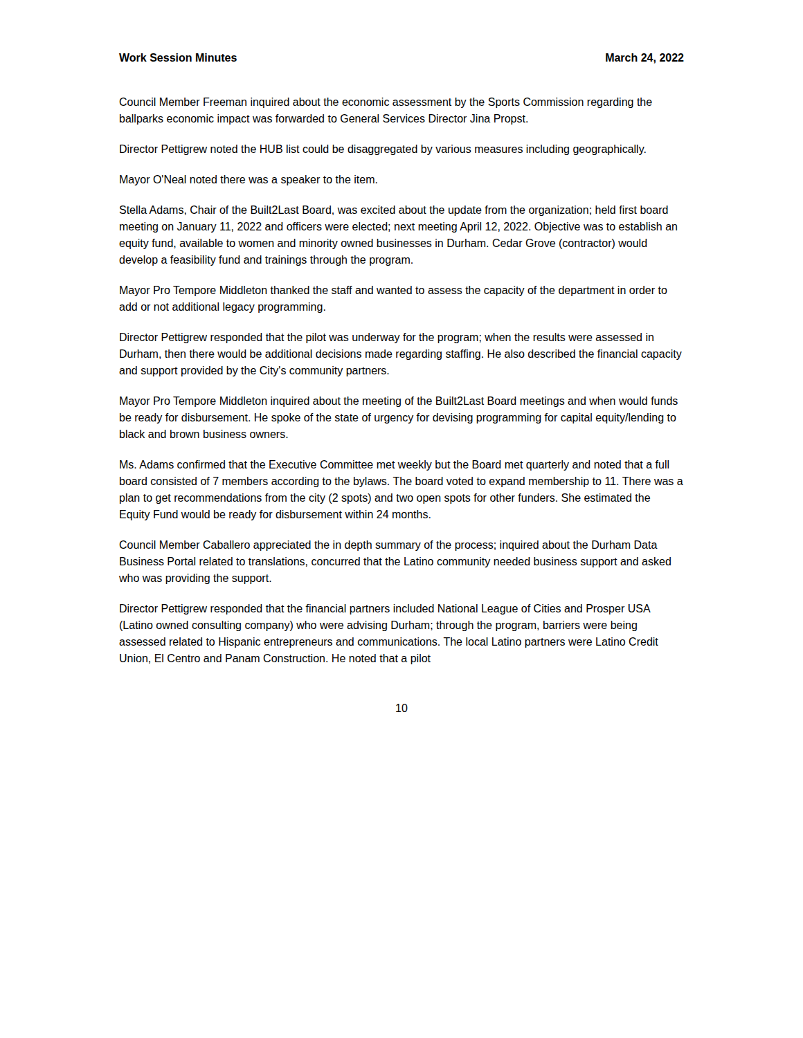Work Session Minutes March 24, 2022
Council Member Freeman inquired about the economic assessment by the Sports Commission regarding the ballparks economic impact was forwarded to General Services Director Jina Propst.
Director Pettigrew noted the HUB list could be disaggregated by various measures including geographically.
Mayor O'Neal noted there was a speaker to the item.
Stella Adams, Chair of the Built2Last Board, was excited about the update from the organization; held first board meeting on January 11, 2022 and officers were elected; next meeting April 12, 2022. Objective was to establish an equity fund, available to women and minority owned businesses in Durham. Cedar Grove (contractor) would develop a feasibility fund and trainings through the program.
Mayor Pro Tempore Middleton thanked the staff and wanted to assess the capacity of the department in order to add or not additional legacy programming.
Director Pettigrew responded that the pilot was underway for the program; when the results were assessed in Durham, then there would be additional decisions made regarding staffing. He also described the financial capacity and support provided by the City's community partners.
Mayor Pro Tempore Middleton inquired about the meeting of the Built2Last Board meetings and when would funds be ready for disbursement. He spoke of the state of urgency for devising programming for capital equity/lending to black and brown business owners.
Ms. Adams confirmed that the Executive Committee met weekly but the Board met quarterly and noted that a full board consisted of 7 members according to the bylaws. The board voted to expand membership to 11. There was a plan to get recommendations from the city (2 spots) and two open spots for other funders. She estimated the Equity Fund would be ready for disbursement within 24 months.
Council Member Caballero appreciated the in depth summary of the process; inquired about the Durham Data Business Portal related to translations, concurred that the Latino community needed business support and asked who was providing the support.
Director Pettigrew responded that the financial partners included National League of Cities and Prosper USA (Latino owned consulting company) who were advising Durham; through the program, barriers were being assessed related to Hispanic entrepreneurs and communications. The local Latino partners were Latino Credit Union, El Centro and Panam Construction. He noted that a pilot
10